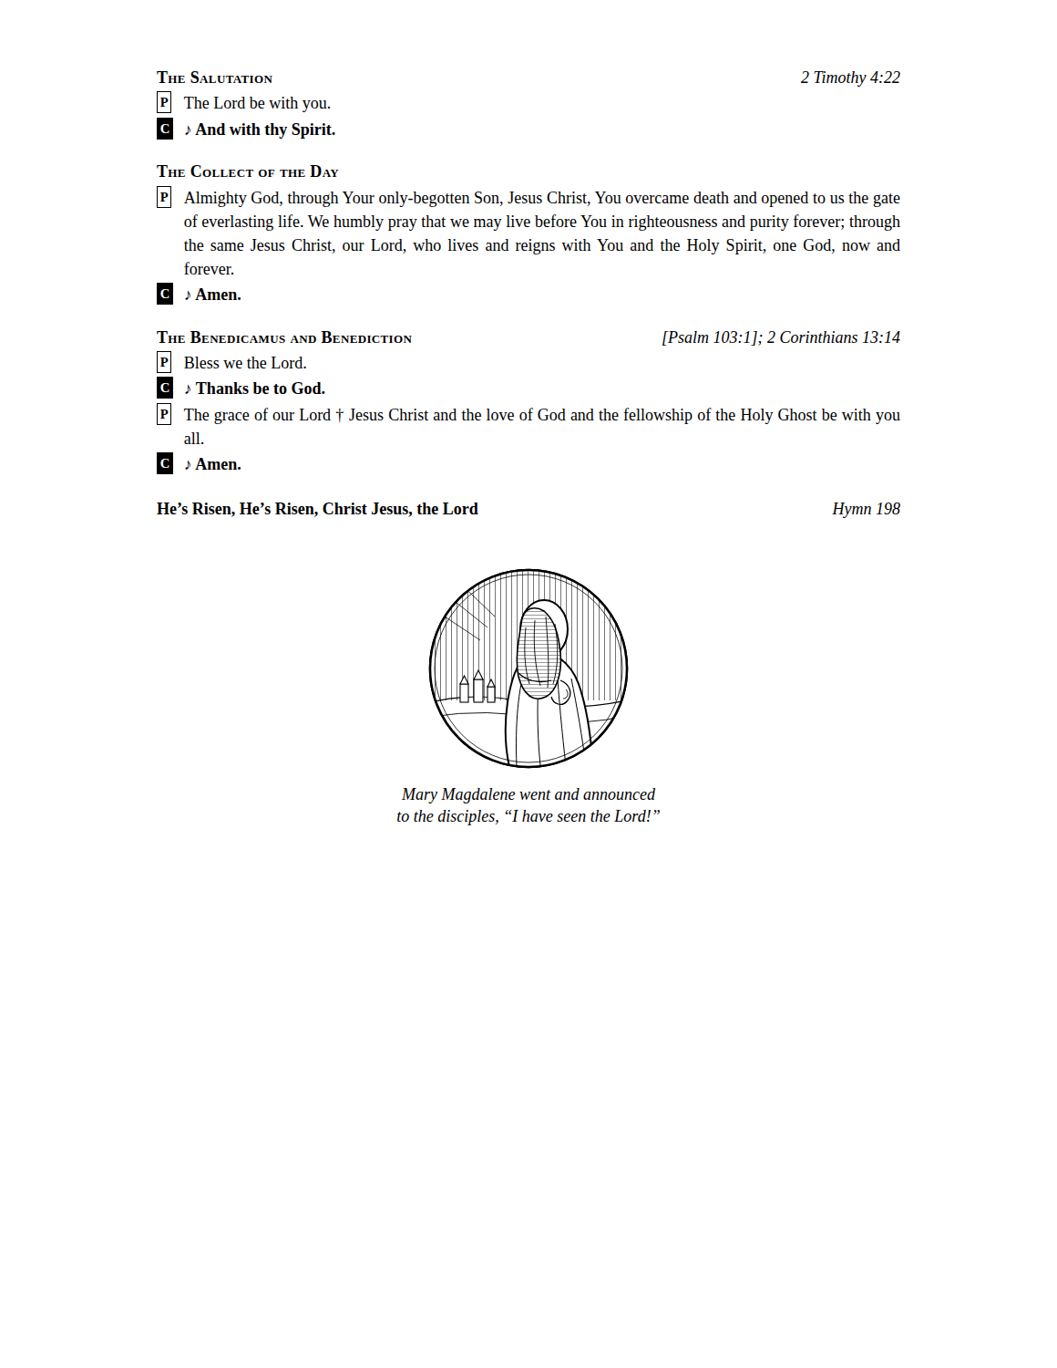The Salutation 2 Timothy 4:22
P The Lord be with you.
C ♪ And with thy Spirit.
The Collect of the Day
P Almighty God, through Your only-begotten Son, Jesus Christ, You overcame death and opened to us the gate of everlasting life. We humbly pray that we may live before You in righteousness and purity forever; through the same Jesus Christ, our Lord, who lives and reigns with You and the Holy Spirit, one God, now and forever.
C ♪ Amen.
The Benedicamus and Benediction [Psalm 103:1]; 2 Corinthians 13:14
P Bless we the Lord.
C ♪ Thanks be to God.
P The grace of our Lord † Jesus Christ and the love of God and the fellowship of the Holy Ghost be with you all.
C ♪ Amen.
He’s Risen, He’s Risen, Christ Jesus, the Lord Hymn 198
Mary Magdalene went and announced
to the disciples, “I have seen the Lord!”